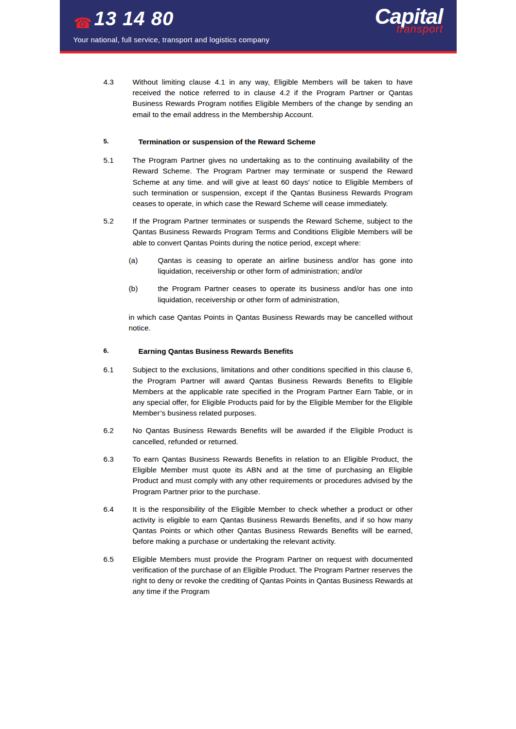☎13 14 80
Your national, full service, transport and logistics company
Capital
transport
4.3
Without limiting clause 4.1 in any way, Eligible Members will be taken to have received the notice referred to in clause 4.2 if the Program Partner or Qantas Business Rewards Program notifies Eligible Members of the change by sending an email to the email address in the Membership Account.
5.
Termination or suspension of the Reward Scheme
5.1
The Program Partner gives no undertaking as to the continuing availability of the Reward Scheme. The Program Partner may terminate or suspend the Reward Scheme at any time. and will give at least 60 days’ notice to Eligible Members of such termination or suspension, except if the Qantas Business Rewards Program ceases to operate, in which case the Reward Scheme will cease immediately.
5.2
If the Program Partner terminates or suspends the Reward Scheme, subject to the Qantas Business Rewards Program Terms and Conditions Eligible Members will be able to convert Qantas Points during the notice period, except where:
(a)
Qantas is ceasing to operate an airline business and/or has gone into liquidation, receivership or other form of administration; and/or
(b)
the Program Partner ceases to operate its business and/or has one into liquidation, receivership or other form of administration,
in which case Qantas Points in Qantas Business Rewards may be cancelled without notice.
6.
Earning Qantas Business Rewards Benefits
6.1
Subject to the exclusions, limitations and other conditions specified in this clause 6, the Program Partner will award Qantas Business Rewards Benefits to Eligible Members at the applicable rate specified in the Program Partner Earn Table, or in any special offer, for Eligible Products paid for by the Eligible Member for the Eligible Member’s business related purposes.
6.2
No Qantas Business Rewards Benefits will be awarded if the Eligible Product is cancelled, refunded or returned.
6.3
To earn Qantas Business Rewards Benefits in relation to an Eligible Product, the Eligible Member must quote its ABN and at the time of purchasing an Eligible Product and must comply with any other requirements or procedures advised by the Program Partner prior to the purchase.
6.4
It is the responsibility of the Eligible Member to check whether a product or other activity is eligible to earn Qantas Business Rewards Benefits, and if so how many Qantas Points or which other Qantas Business Rewards Benefits will be earned, before making a purchase or undertaking the relevant activity.
6.5
Eligible Members must provide the Program Partner on request with documented verification of the purchase of an Eligible Product. The Program Partner reserves the right to deny or revoke the crediting of Qantas Points in Qantas Business Rewards at any time if the Program